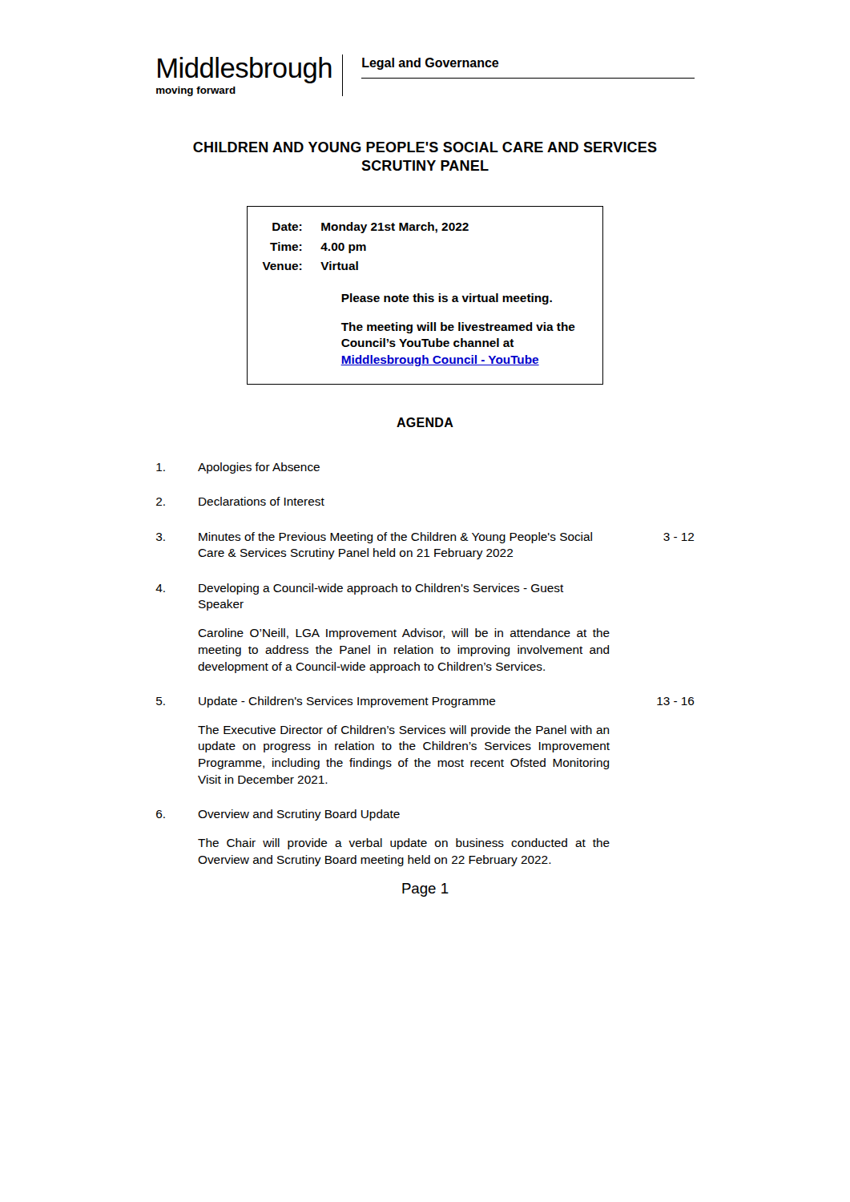Middlesbrough
moving forward
Legal and Governance
CHILDREN AND YOUNG PEOPLE'S SOCIAL CARE AND SERVICES SCRUTINY PANEL
| Date: | Monday 21st March, 2022 |
| Time: | 4.00 pm |
| Venue: | Virtual |
Please note this is a virtual meeting.
The meeting will be livestreamed via the Council’s YouTube channel at Middlesbrough Council - YouTube
AGENDA
1.
Apologies for Absence
2.
Declarations of Interest
3.
Minutes of the Previous Meeting of the Children & Young People's Social Care & Services Scrutiny Panel held on 21 February 2022
3 - 12
4.
Developing a Council-wide approach to Children's Services - Guest Speaker
Caroline O’Neill, LGA Improvement Advisor, will be in attendance at the meeting to address the Panel in relation to improving involvement and development of a Council-wide approach to Children’s Services.
5.
Update - Children's Services Improvement Programme
The Executive Director of Children’s Services will provide the Panel with an update on progress in relation to the Children’s Services Improvement Programme, including the findings of the most recent Ofsted Monitoring Visit in December 2021.
13 - 16
6.
Overview and Scrutiny Board Update
The Chair will provide a verbal update on business conducted at the Overview and Scrutiny Board meeting held on 22 February 2022.
Page 1